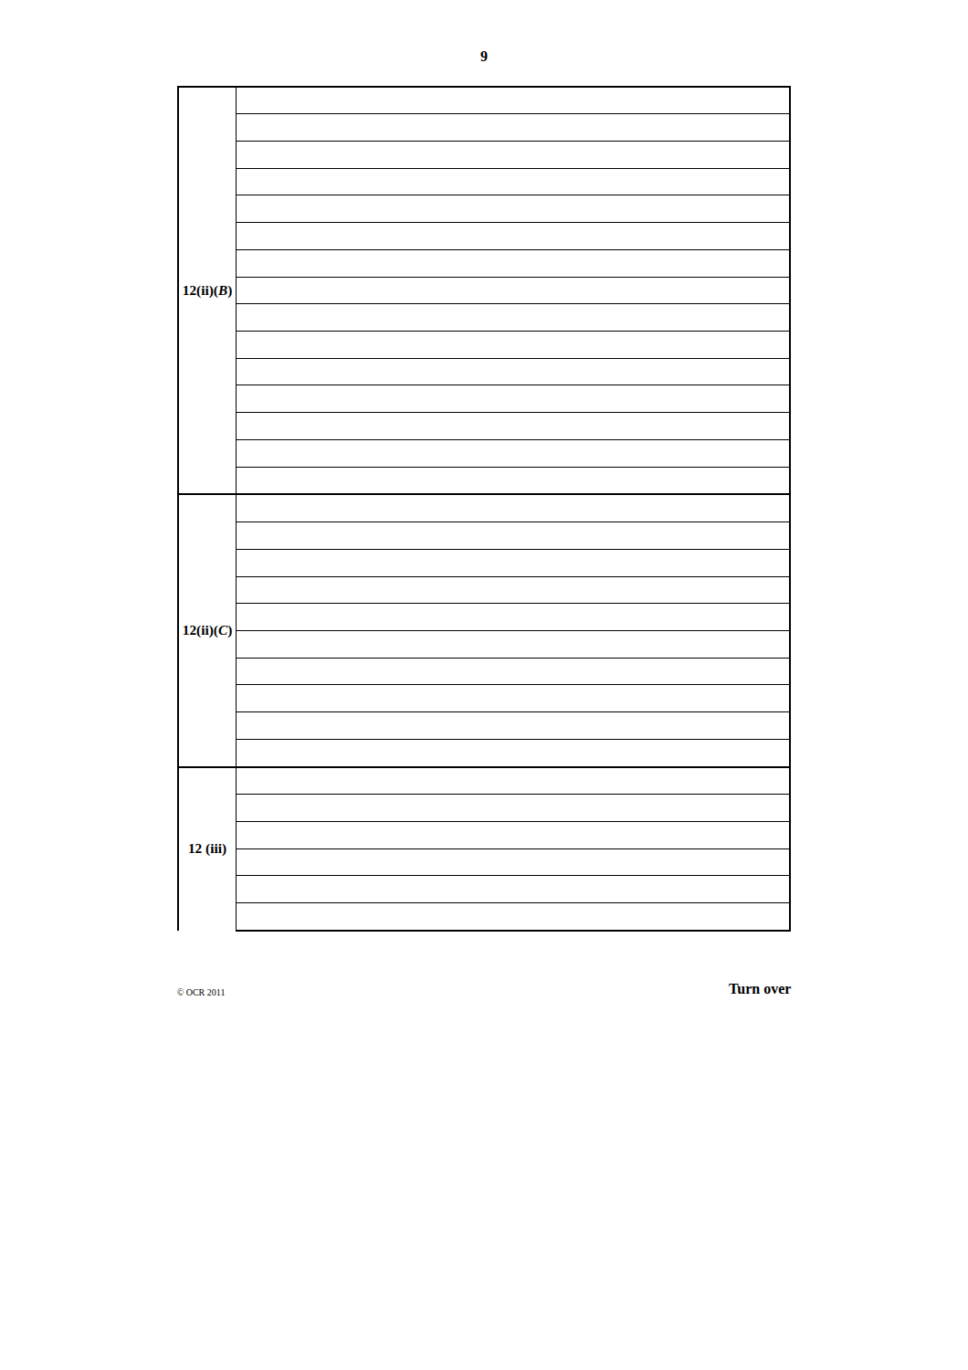9
| 12(ii)( B ) | |
| 12(ii)( C ) | |
| 12 (iii) | |
© OCR 2011 Turn over